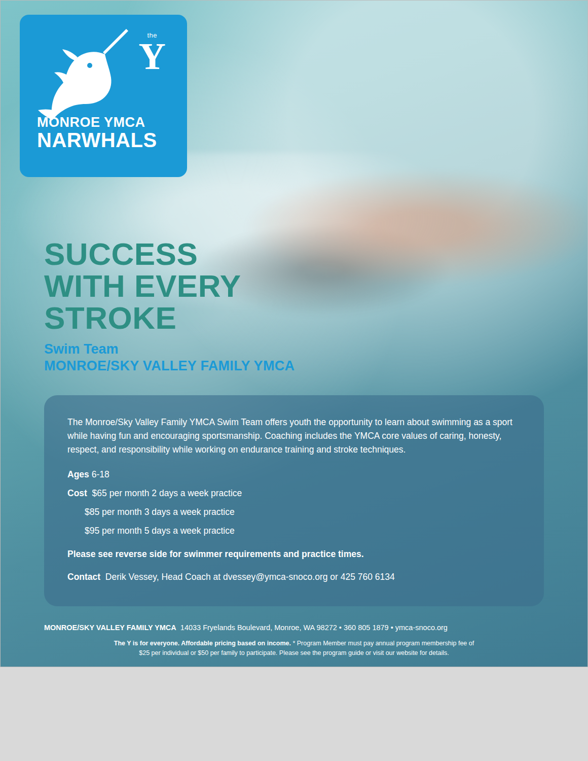the Y
MONROE YMCA NARWHALS
SUCCESS
WITH EVERY
STROKE
Swim Team
MONROE/SKY VALLEY FAMILY YMCA
The Monroe/Sky Valley Family YMCA Swim Team offers youth the opportunity to learn about swimming as a sport while having fun and encouraging sportsmanship. Coaching includes the YMCA core values of caring, honesty, respect, and responsibility while working on endurance training and stroke techniques.
Ages 6-18
Cost $65 per month 2 days a week practice
$85 per month 3 days a week practice
$95 per month 5 days a week practice
Please see reverse side for swimmer requirements and practice times.
Contact Derik Vessey, Head Coach at dvessey@ymca-snoco.org or 425 760 6134
MONROE/SKY VALLEY FAMILY YMCA 14033 Fryelands Boulevard, Monroe, WA 98272 • 360 805 1879 • ymca-snoco.org
The Y is for everyone. Affordable pricing based on income. * Program Member must pay annual program membership fee of
$25 per individual or $50 per family to participate. Please see the program guide or visit our website for details.